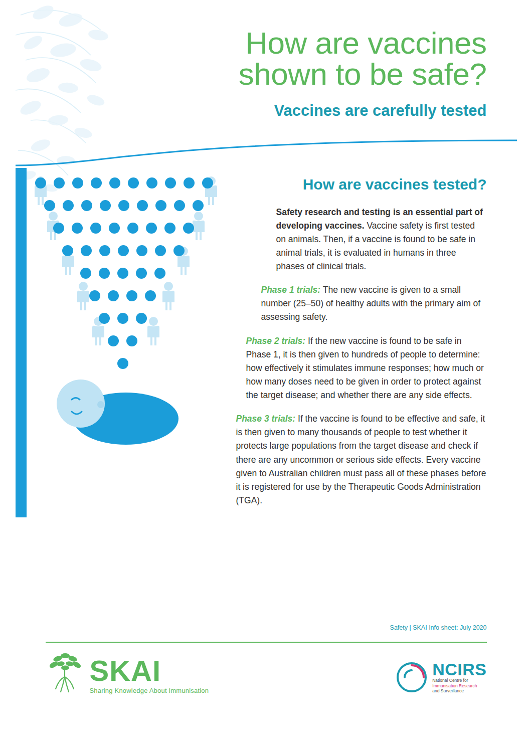How are vaccines shown to be safe?
Vaccines are carefully tested
How are vaccines tested?
Safety research and testing is an essential part of developing vaccines. Vaccine safety is first tested on animals. Then, if a vaccine is found to be safe in animal trials, it is evaluated in humans in three phases of clinical trials.
Phase 1 trials: The new vaccine is given to a small number (25–50) of healthy adults with the primary aim of assessing safety.
Phase 2 trials: If the new vaccine is found to be safe in Phase 1, it is then given to hundreds of people to determine: how effectively it stimulates immune responses; how much or how many doses need to be given in order to protect against the target disease; and whether there are any side effects.
Phase 3 trials: If the vaccine is found to be effective and safe, it is then given to many thousands of people to test whether it protects large populations from the target disease and check if there are any uncommon or serious side effects. Every vaccine given to Australian children must pass all of these phases before it is registered for use by the Therapeutic Goods Administration (TGA).
Safety | SKAI Info sheet: July 2020
SKAI Sharing Knowledge About Immunisation
NCIRS
National Centre for
Immunisation Research
and Surveillance